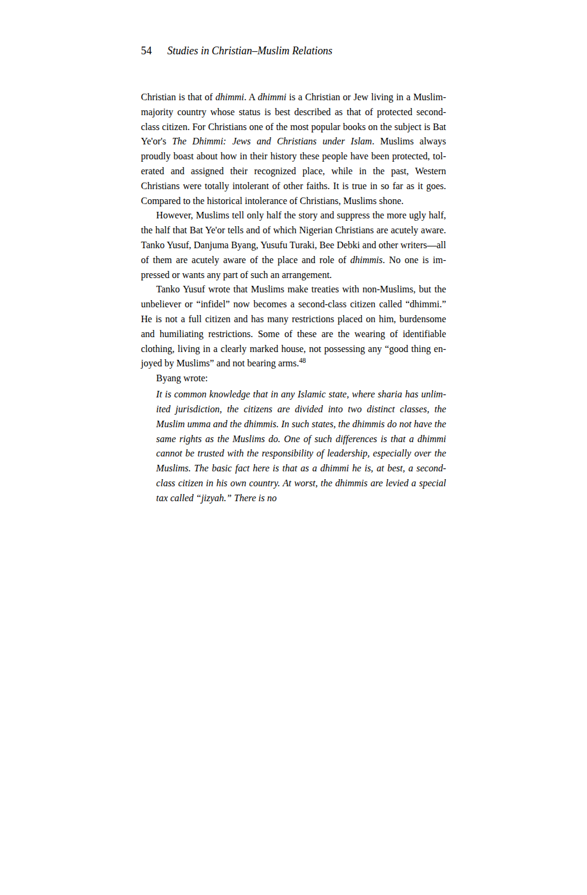54 Studies in Christian–Muslim Relations
Christian is that of dhimmi. A dhimmi is a Christian or Jew living in a Muslim-majority country whose status is best described as that of protected second-class citizen. For Christians one of the most popular books on the subject is Bat Ye'or's The Dhimmi: Jews and Christians under Islam. Muslims always proudly boast about how in their history these people have been protected, tolerated and assigned their recognized place, while in the past, Western Christians were totally intolerant of other faiths. It is true in so far as it goes. Compared to the historical intolerance of Christians, Muslims shone.
However, Muslims tell only half the story and suppress the more ugly half, the half that Bat Ye'or tells and of which Nigerian Christians are acutely aware. Tanko Yusuf, Danjuma Byang, Yusufu Turaki, Bee Debki and other writers—all of them are acutely aware of the place and role of dhimmis. No one is impressed or wants any part of such an arrangement.
Tanko Yusuf wrote that Muslims make treaties with non-Muslims, but the unbeliever or “infidel” now becomes a second-class citizen called “dhimmi.” He is not a full citizen and has many restrictions placed on him, burdensome and humiliating restrictions. Some of these are the wearing of identifiable clothing, living in a clearly marked house, not possessing any “good thing enjoyed by Muslims” and not bearing arms.48
Byang wrote:
It is common knowledge that in any Islamic state, where sharia has unlimited jurisdiction, the citizens are divided into two distinct classes, the Muslim umma and the dhimmis. In such states, the dhimmis do not have the same rights as the Muslims do. One of such differences is that a dhimmi cannot be trusted with the responsibility of leadership, especially over the Muslims. The basic fact here is that as a dhimmi he is, at best, a second-class citizen in his own country. At worst, the dhimmis are levied a special tax called “jizyah.” There is no